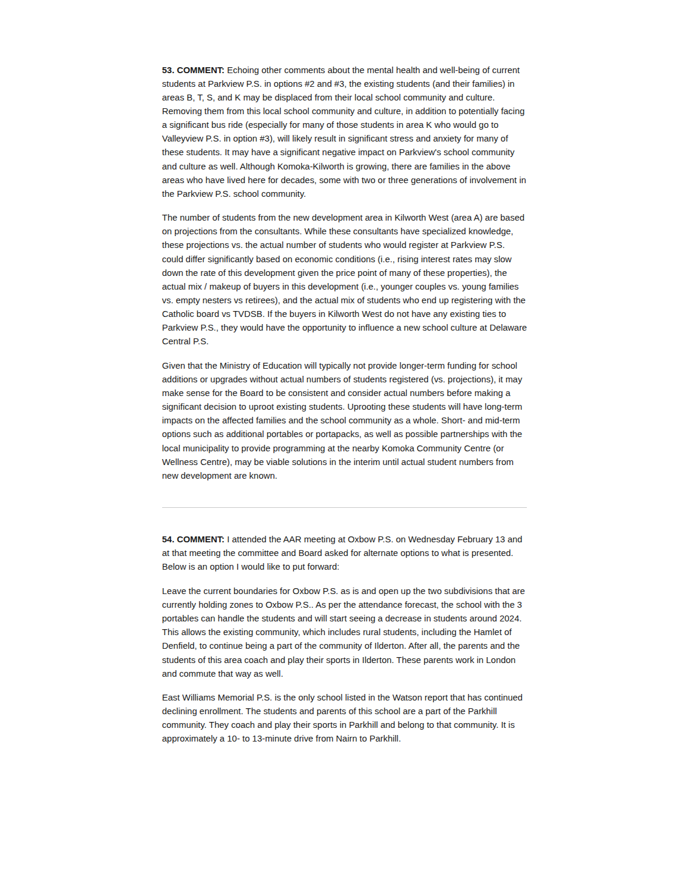53. COMMENT: Echoing other comments about the mental health and well-being of current students at Parkview P.S. in options #2 and #3, the existing students (and their families) in areas B, T, S, and K may be displaced from their local school community and culture. Removing them from this local school community and culture, in addition to potentially facing a significant bus ride (especially for many of those students in area K who would go to Valleyview P.S. in option #3), will likely result in significant stress and anxiety for many of these students. It may have a significant negative impact on Parkview's school community and culture as well. Although Komoka-Kilworth is growing, there are families in the above areas who have lived here for decades, some with two or three generations of involvement in the Parkview P.S. school community.
The number of students from the new development area in Kilworth West (area A) are based on projections from the consultants. While these consultants have specialized knowledge, these projections vs. the actual number of students who would register at Parkview P.S. could differ significantly based on economic conditions (i.e., rising interest rates may slow down the rate of this development given the price point of many of these properties), the actual mix / makeup of buyers in this development (i.e., younger couples vs. young families vs. empty nesters vs retirees), and the actual mix of students who end up registering with the Catholic board vs TVDSB. If the buyers in Kilworth West do not have any existing ties to Parkview P.S., they would have the opportunity to influence a new school culture at Delaware Central P.S.
Given that the Ministry of Education will typically not provide longer-term funding for school additions or upgrades without actual numbers of students registered (vs. projections), it may make sense for the Board to be consistent and consider actual numbers before making a significant decision to uproot existing students. Uprooting these students will have long-term impacts on the affected families and the school community as a whole. Short- and mid-term options such as additional portables or portapacks, as well as possible partnerships with the local municipality to provide programming at the nearby Komoka Community Centre (or Wellness Centre), may be viable solutions in the interim until actual student numbers from new development are known.
54. COMMENT: I attended the AAR meeting at Oxbow P.S. on Wednesday February 13 and at that meeting the committee and Board asked for alternate options to what is presented. Below is an option I would like to put forward:
Leave the current boundaries for Oxbow P.S. as is and open up the two subdivisions that are currently holding zones to Oxbow P.S.. As per the attendance forecast, the school with the 3 portables can handle the students and will start seeing a decrease in students around 2024. This allows the existing community, which includes rural students, including the Hamlet of Denfield, to continue being a part of the community of Ilderton. After all, the parents and the students of this area coach and play their sports in Ilderton. These parents work in London and commute that way as well.
East Williams Memorial P.S. is the only school listed in the Watson report that has continued declining enrollment. The students and parents of this school are a part of the Parkhill community. They coach and play their sports in Parkhill and belong to that community. It is approximately a 10- to 13-minute drive from Nairn to Parkhill.